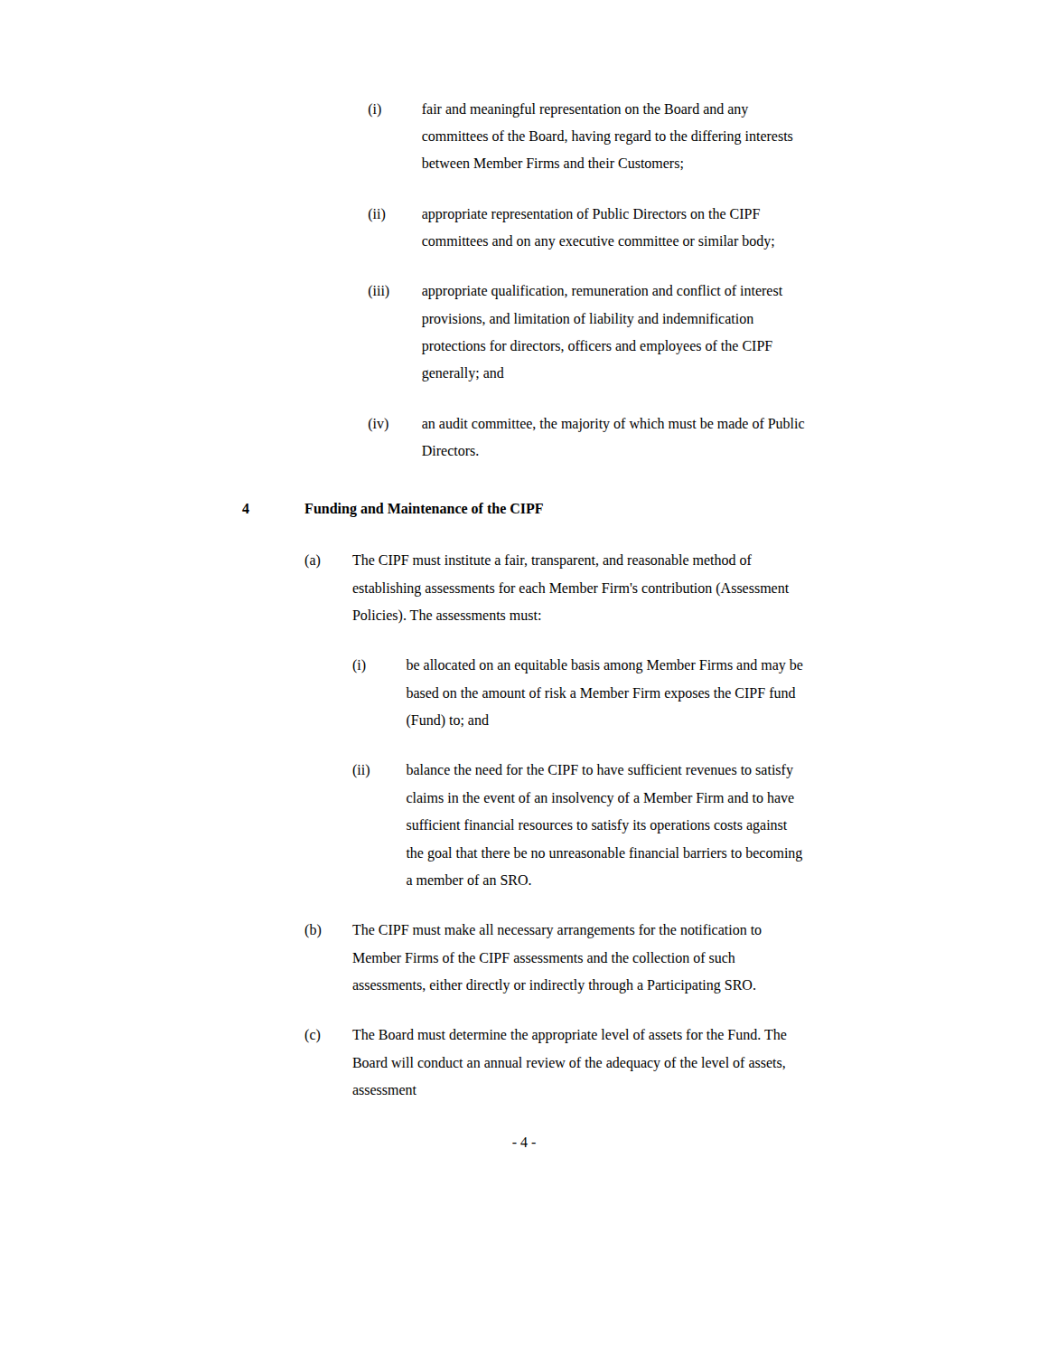(i)
fair and meaningful representation on the Board and any committees of the Board, having regard to the differing interests between Member Firms and their Customers;
(ii)
appropriate representation of Public Directors on the CIPF committees and on any executive committee or similar body;
(iii)
appropriate qualification, remuneration and conflict of interest provisions, and limitation of liability and indemnification protections for directors, officers and employees of the CIPF generally; and
(iv)
an audit committee, the majority of which must be made of Public Directors.
4
Funding and Maintenance of the CIPF
(a)
The CIPF must institute a fair, transparent, and reasonable method of establishing assessments for each Member Firm's contribution (Assessment Policies). The assessments must:
(i)
be allocated on an equitable basis among Member Firms and may be based on the amount of risk a Member Firm exposes the CIPF fund (Fund) to; and
(ii)
balance the need for the CIPF to have sufficient revenues to satisfy claims in the event of an insolvency of a Member Firm and to have sufficient financial resources to satisfy its operations costs against the goal that there be no unreasonable financial barriers to becoming a member of an SRO.
(b)
The CIPF must make all necessary arrangements for the notification to Member Firms of the CIPF assessments and the collection of such assessments, either directly or indirectly through a Participating SRO.
(c)
The Board must determine the appropriate level of assets for the Fund. The Board will conduct an annual review of the adequacy of the level of assets, assessment
- 4 -